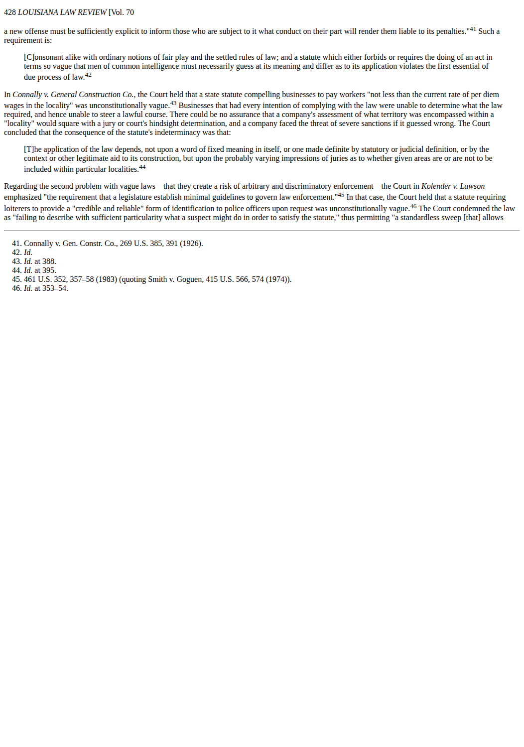428 LOUISIANA LAW REVIEW [Vol. 70
a new offense must be sufficiently explicit to inform those who are subject to it what conduct on their part will render them liable to its penalties."41 Such a requirement is:
[C]onsonant alike with ordinary notions of fair play and the settled rules of law; and a statute which either forbids or requires the doing of an act in terms so vague that men of common intelligence must necessarily guess at its meaning and differ as to its application violates the first essential of due process of law.42
In Connally v. General Construction Co., the Court held that a state statute compelling businesses to pay workers "not less than the current rate of per diem wages in the locality" was unconstitutionally vague.43 Businesses that had every intention of complying with the law were unable to determine what the law required, and hence unable to steer a lawful course. There could be no assurance that a company's assessment of what territory was encompassed within a "locality" would square with a jury or court's hindsight determination, and a company faced the threat of severe sanctions if it guessed wrong. The Court concluded that the consequence of the statute's indeterminacy was that:
[T]he application of the law depends, not upon a word of fixed meaning in itself, or one made definite by statutory or judicial definition, or by the context or other legitimate aid to its construction, but upon the probably varying impressions of juries as to whether given areas are or are not to be included within particular localities.44
Regarding the second problem with vague laws—that they create a risk of arbitrary and discriminatory enforcement—the Court in Kolender v. Lawson emphasized "the requirement that a legislature establish minimal guidelines to govern law enforcement."45 In that case, the Court held that a statute requiring loiterers to provide a "credible and reliable" form of identification to police officers upon request was unconstitutionally vague.46 The Court condemned the law as "failing to describe with sufficient particularity what a suspect might do in order to satisfy the statute," thus permitting "a standardless sweep [that] allows
Connally v. Gen. Constr. Co., 269 U.S. 385, 391 (1926).
Id.
Id. at 388.
Id. at 395.
461 U.S. 352, 357–58 (1983) (quoting Smith v. Goguen, 415 U.S. 566, 574 (1974)).
Id. at 353–54.